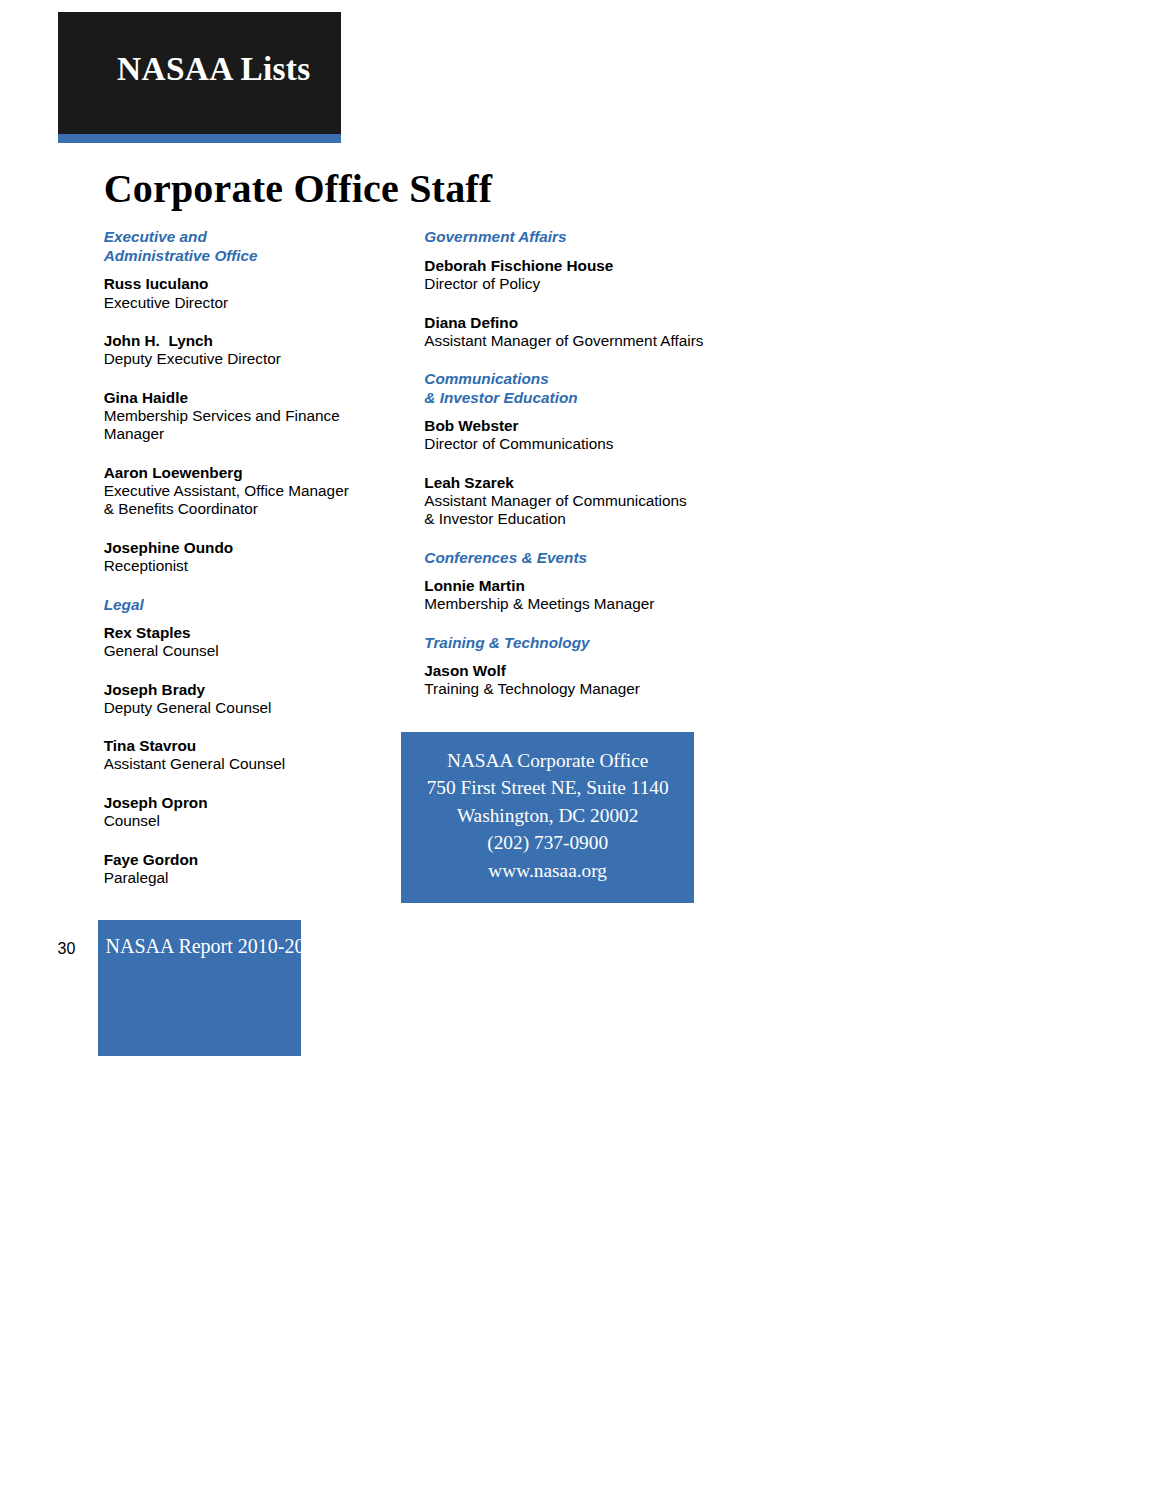NASAA Lists
Corporate Office Staff
Executive and
Administrative Office
Russ Iuculano Executive Director
John H. Lynch Deputy Executive Director
Gina Haidle Membership Services and Finance Manager
Aaron Loewenberg Executive Assistant, Office Manager
& Benefits Coordinator
Josephine Oundo Receptionist
Legal
Rex Staples General Counsel
Joseph Brady Deputy General Counsel
Tina Stavrou Assistant General Counsel
Joseph Opron Counsel
Faye Gordon Paralegal
Government Affairs
Deborah Fischione House Director of Policy
Diana Defino Assistant Manager of Government Affairs
Communications
& Investor Education
Bob Webster Director of Communications
Leah Szarek Assistant Manager of Communications
& Investor Education
Conferences & Events
Lonnie Martin Membership & Meetings Manager
Training & Technology
Jason Wolf Training & Technology Manager
NASAA Corporate Office 750 First Street NE, Suite 1140 Washington, DC 20002 (202) 737-0900 www.nasaa.org
30
NASAA Report 2010-2011